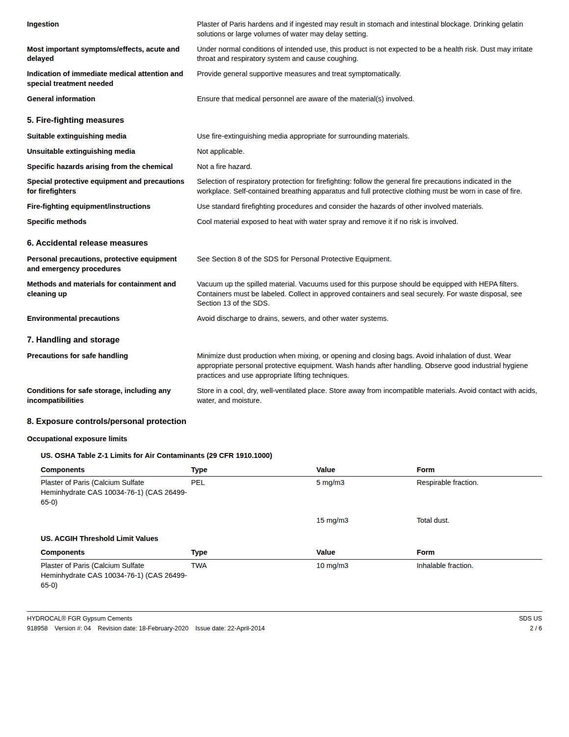Ingestion
Plaster of Paris hardens and if ingested may result in stomach and intestinal blockage. Drinking gelatin solutions or large volumes of water may delay setting.
Most important symptoms/effects, acute and delayed
Under normal conditions of intended use, this product is not expected to be a health risk. Dust may irritate throat and respiratory system and cause coughing.
Indication of immediate medical attention and special treatment needed
Provide general supportive measures and treat symptomatically.
General information
Ensure that medical personnel are aware of the material(s) involved.
5. Fire-fighting measures
Suitable extinguishing media
Use fire-extinguishing media appropriate for surrounding materials.
Unsuitable extinguishing media
Not applicable.
Specific hazards arising from the chemical
Not a fire hazard.
Special protective equipment and precautions for firefighters
Selection of respiratory protection for firefighting: follow the general fire precautions indicated in the workplace. Self-contained breathing apparatus and full protective clothing must be worn in case of fire.
Fire-fighting equipment/instructions
Use standard firefighting procedures and consider the hazards of other involved materials.
Specific methods
Cool material exposed to heat with water spray and remove it if no risk is involved.
6. Accidental release measures
Personal precautions, protective equipment and emergency procedures
See Section 8 of the SDS for Personal Protective Equipment.
Methods and materials for containment and cleaning up
Vacuum up the spilled material. Vacuums used for this purpose should be equipped with HEPA filters. Containers must be labeled. Collect in approved containers and seal securely. For waste disposal, see Section 13 of the SDS.
Environmental precautions
Avoid discharge to drains, sewers, and other water systems.
7. Handling and storage
Precautions for safe handling
Minimize dust production when mixing, or opening and closing bags. Avoid inhalation of dust. Wear appropriate personal protective equipment. Wash hands after handling. Observe good industrial hygiene practices and use appropriate lifting techniques.
Conditions for safe storage, including any incompatibilities
Store in a cool, dry, well-ventilated place. Store away from incompatible materials. Avoid contact with acids, water, and moisture.
8. Exposure controls/personal protection
Occupational exposure limits
US. OSHA Table Z-1 Limits for Air Contaminants (29 CFR 1910.1000)
| Components | Type | Value | Form |
| --- | --- | --- | --- |
| Plaster of Paris (Calcium Sulfate Heminhydrate CAS 10034-76-1) (CAS 26499-65-0) | PEL | 5 mg/m3 | Respirable fraction. |
| | | 15 mg/m3 | Total dust. |
US. ACGIH Threshold Limit Values
| Components | Type | Value | Form |
| --- | --- | --- | --- |
| Plaster of Paris (Calcium Sulfate Heminhydrate CAS 10034-76-1) (CAS 26499-65-0) | TWA | 10 mg/m3 | Inhalable fraction. |
HYDROCAL® FGR Gypsum Cements
918958 Version #: 04 Revision date: 18-February-2020 Issue date: 22-April-2014
SDS US
2 / 6